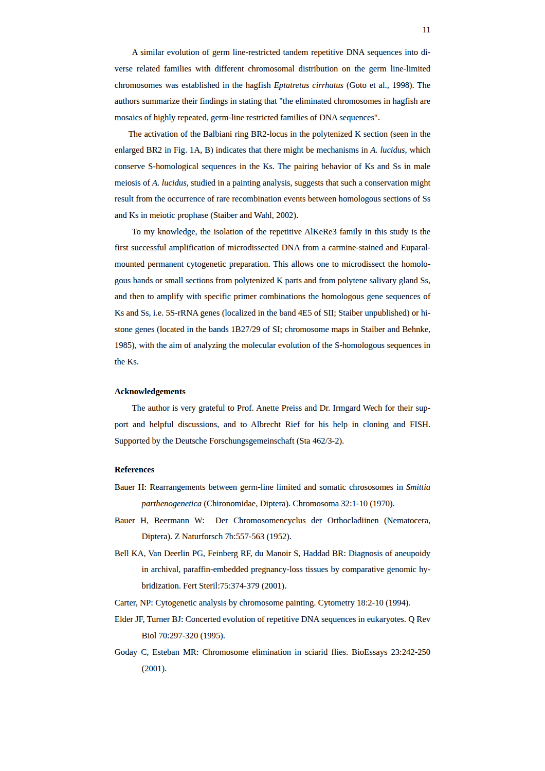11
A similar evolution of germ line-restricted tandem repetitive DNA sequences into diverse related families with different chromosomal distribution on the germ line-limited chromosomes was established in the hagfish Eptatretus cirrhatus (Goto et al., 1998). The authors summarize their findings in stating that "the eliminated chromosomes in hagfish are mosaics of highly repeated, germ-line restricted families of DNA sequences".
The activation of the Balbiani ring BR2-locus in the polytenized K section (seen in the enlarged BR2 in Fig. 1A, B) indicates that there might be mechanisms in A. lucidus, which conserve S-homological sequences in the Ks. The pairing behavior of Ks and Ss in male meiosis of A. lucidus, studied in a painting analysis, suggests that such a conservation might result from the occurrence of rare recombination events between homologous sections of Ss and Ks in meiotic prophase (Staiber and Wahl, 2002).
To my knowledge, the isolation of the repetitive AlKeRe3 family in this study is the first successful amplification of microdissected DNA from a carmine-stained and Euparal-mounted permanent cytogenetic preparation. This allows one to microdissect the homologous bands or small sections from polytenized K parts and from polytene salivary gland Ss, and then to amplify with specific primer combinations the homologous gene sequences of Ks and Ss, i.e. 5S-rRNA genes (localized in the band 4E5 of SII; Staiber unpublished) or histone genes (located in the bands 1B27/29 of SI; chromosome maps in Staiber and Behnke, 1985), with the aim of analyzing the molecular evolution of the S-homologous sequences in the Ks.
Acknowledgements
The author is very grateful to Prof. Anette Preiss and Dr. Irmgard Wech for their support and helpful discussions, and to Albrecht Rief for his help in cloning and FISH. Supported by the Deutsche Forschungsgemeinschaft (Sta 462/3-2).
References
Bauer H: Rearrangements between germ-line limited and somatic chrososomes in Smittia parthenogenetica (Chironomidae, Diptera). Chromosoma 32:1-10 (1970).
Bauer H, Beermann W: Der Chromosomencyclus der Orthocladiinen (Nematocera, Diptera). Z Naturforsch 7b:557-563 (1952).
Bell KA, Van Deerlin PG, Feinberg RF, du Manoir S, Haddad BR: Diagnosis of aneupoidy in archival, paraffin-embedded pregnancy-loss tissues by comparative genomic hybridization. Fert Steril:75:374-379 (2001).
Carter, NP: Cytogenetic analysis by chromosome painting. Cytometry 18:2-10 (1994).
Elder JF, Turner BJ: Concerted evolution of repetitive DNA sequences in eukaryotes. Q Rev Biol 70:297-320 (1995).
Goday C, Esteban MR: Chromosome elimination in sciarid flies. BioEssays 23:242-250 (2001).